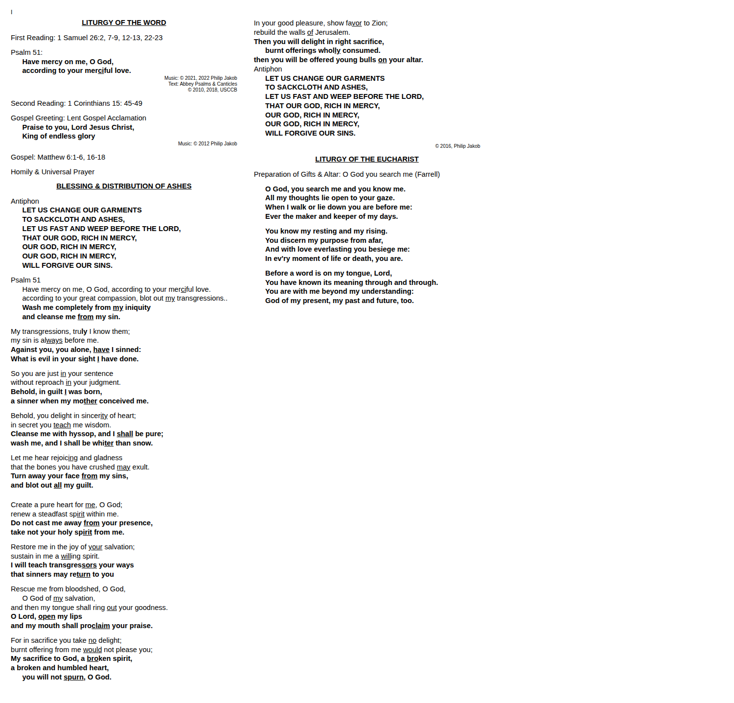I
Liturgy of the Word
First Reading: 1 Samuel 26:2, 7-9, 12-13, 22-23
Psalm 51:
Have mercy on me, O God,
according to your merciful love.
Music: © 2021, 2022 Philip Jakob
Text: Abbey Psalms & Canticles
© 2010, 2018, USCCB
Second Reading: 1 Corinthians 15: 45-49
Gospel Greeting: Lent Gospel Acclamation
Praise to you, Lord Jesus Christ,
King of endless glory
Music: © 2012 Philip Jakob
Gospel: Matthew 6:1-6, 16-18
Homily & Universal Prayer
Blessing & Distribution of Ashes
Antiphon
Let us change our garments
to sackcloth and ashes,
let us fast and weep before the Lord,
that our God, rich in mercy,
our God, rich in mercy,
our God, rich in mercy,
will forgive our sins.
Psalm 51
Have mercy on me, O God, according to your merciful love.
according to your great compassion, blot out my transgressions..
Wash me completely from my iniquity
and cleanse me from my sin.
My transgressions, truly I know them;
my sin is always before me.
Against you, you alone, have I sinned:
What is evil in your sight I have done.
So you are just in your sentence
without reproach in your judgment.
Behold, in guilt I was born,
a sinner when my mother conceived me.
Behold, you delight in sincerity of heart;
in secret you teach me wisdom.
Cleanse me with hyssop, and I shall be pure;
wash me, and I shall be whiter than snow.
Let me hear rejoicing and gladness
that the bones you have crushed may exult.
Turn away your face from my sins,
and blot out all my guilt.
Create a pure heart for me, O God;
renew a steadfast spirit within me.
Do not cast me away from your presence,
take not your holy spirit from me.
Restore me in the joy of your salvation;
sustain in me a willing spirit.
I will teach transgressors your ways
that sinners may return to you
Rescue me from bloodshed, O God,
O God of my salvation,
and then my tongue shall ring out your goodness.
O Lord, open my lips
and my mouth shall proclaim your praise.
For in sacrifice you take no delight;
burnt offering from me would not please you;
My sacrifice to God, a broken spirit,
a broken and humbled heart,
you will not spurn, O God.
In your good pleasure, show favor to Zion;
rebuild the walls of Jerusalem.
Then you will delight in right sacrifice,
burnt offerings wholly consumed.
then you will be offered young bulls on your altar.
Antiphon
Let us change our garments
to sackcloth and ashes,
let us fast and weep before the Lord,
that our God, rich in mercy,
our God, rich in mercy,
our God, rich in mercy,
will forgive our sins.
© 2016, Philip Jakob
Liturgy of the Eucharist
Preparation of Gifts & Altar: O God you search me (Farrell)
O God, you search me and you know me.
All my thoughts lie open to your gaze.
When I walk or lie down you are before me:
Ever the maker and keeper of my days.
You know my resting and my rising.
You discern my purpose from afar,
And with love everlasting you besiege me:
In ev'ry moment of life or death, you are.
Before a word is on my tongue, Lord,
You have known its meaning through and through.
You are with me beyond my understanding:
God of my present, my past and future, too.